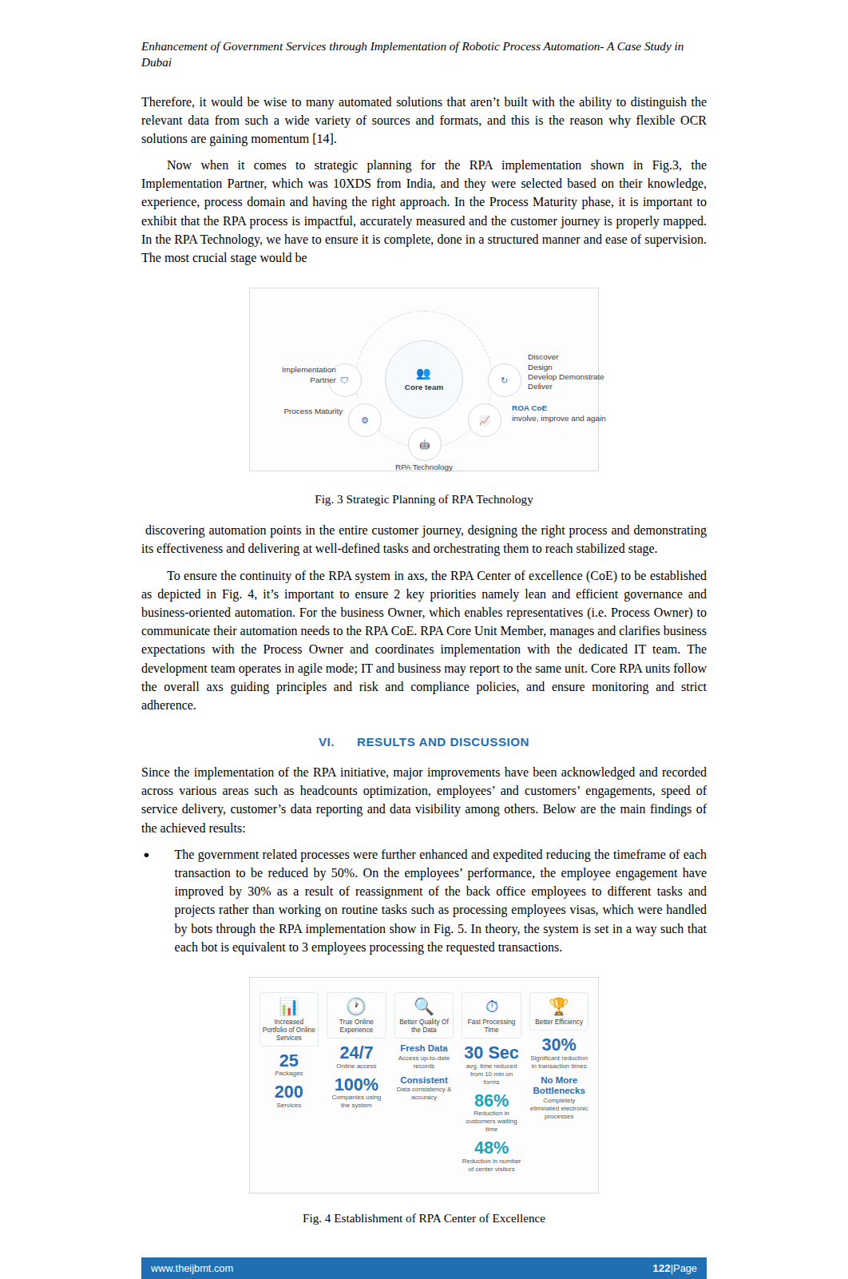Enhancement of Government Services through Implementation of Robotic Process Automation- A Case Study in Dubai
Therefore, it would be wise to many automated solutions that aren’t built with the ability to distinguish the relevant data from such a wide variety of sources and formats, and this is the reason why flexible OCR solutions are gaining momentum [14].
Now when it comes to strategic planning for the RPA implementation shown in Fig.3, the Implementation Partner, which was 10XDS from India, and they were selected based on their knowledge, experience, process domain and having the right approach. In the Process Maturity phase, it is important to exhibit that the RPA process is impactful, accurately measured and the customer journey is properly mapped. In the RPA Technology, we have to ensure it is complete, done in a structured manner and ease of supervision. The most crucial stage would be
👥 Core team
🛡
↻
🤖
⚙
📈
Implementation Partner
Discover
Design
Develop Demonstrate Deliver
Process Maturity
ROA CoE
involve, improve and again
RPA Technology
Fig. 3 Strategic Planning of RPA Technology
discovering automation points in the entire customer journey, designing the right process and demonstrating its effectiveness and delivering at well-defined tasks and orchestrating them to reach stabilized stage.
To ensure the continuity of the RPA system in axs, the RPA Center of excellence (CoE) to be established as depicted in Fig. 4, it’s important to ensure 2 key priorities namely lean and efficient governance and business-oriented automation. For the business Owner, which enables representatives (i.e. Process Owner) to communicate their automation needs to the RPA CoE. RPA Core Unit Member, manages and clarifies business expectations with the Process Owner and coordinates implementation with the dedicated IT team. The development team operates in agile mode; IT and business may report to the same unit. Core RPA units follow the overall axs guiding principles and risk and compliance policies, and ensure monitoring and strict adherence.
VI. RESULTS AND DISCUSSION
Since the implementation of the RPA initiative, major improvements have been acknowledged and recorded across various areas such as headcounts optimization, employees’ and customers’ engagements, speed of service delivery, customer’s data reporting and data visibility among others. Below are the main findings of the achieved results:
The government related processes were further enhanced and expedited reducing the timeframe of each transaction to be reduced by 50%. On the employees’ performance, the employee engagement have improved by 30% as a result of reassignment of the back office employees to different tasks and projects rather than working on routine tasks such as processing employees visas, which were handled by bots through the RPA implementation show in Fig. 5. In theory, the system is set in a way such that each bot is equivalent to 3 employees processing the requested transactions.
📊 Increased Portfolio of Online Services
25
Packages
200
Services
🕐 True Online Experience
24/7
Online access
100%
Companies using the system
🔍 Better Quality Of the Data
Fresh Data
Access up-to-date records
Consistent
Data consistency & accuracy
⏱ Fast Processing Time
30 Sec
avg. time reduced from 10 min on forms
86%
Reduction in customers waiting time
48%
Reduction in number of center visitors
🏆 Better Efficiency
30%
Significant reduction in transaction times
No More Bottlenecks
Completely eliminated electronic processes
Fig. 4 Establishment of RPA Center of Excellence
www.theijbmt.com
122|Page